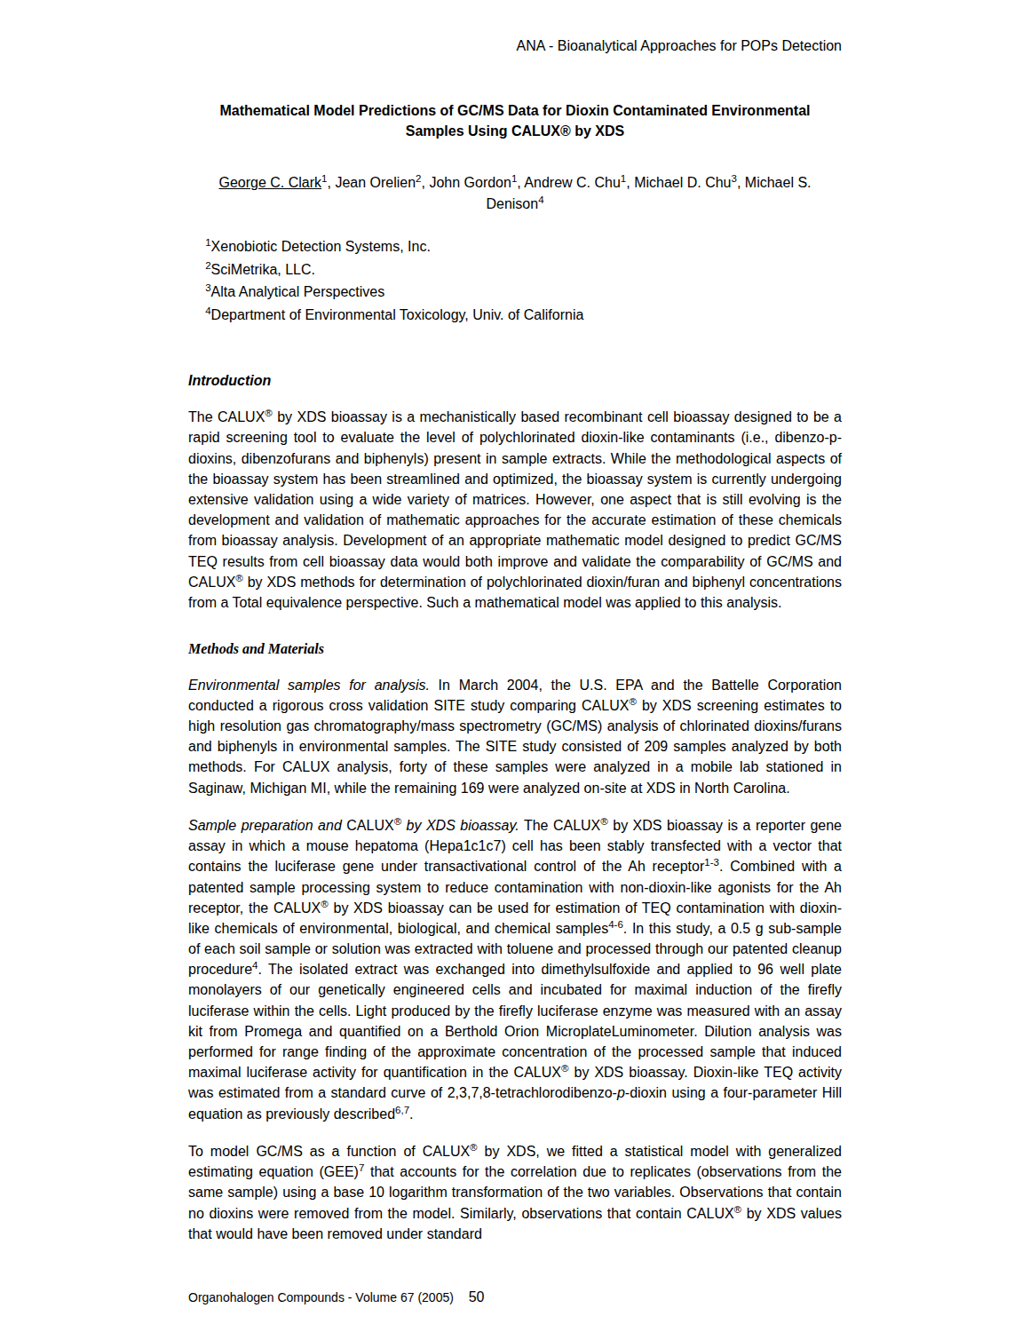ANA - Bioanalytical Approaches for POPs Detection
Mathematical Model Predictions of GC/MS Data for Dioxin Contaminated Environmental
Samples Using CALUX® by XDS
George C. Clark1, Jean Orelien2, John Gordon1, Andrew C. Chu1, Michael D. Chu3, Michael S. Denison4
1Xenobiotic Detection Systems, Inc.
2SciMetrika, LLC.
3Alta Analytical Perspectives
4Department of Environmental Toxicology, Univ. of California
Introduction
The CALUX® by XDS bioassay is a mechanistically based recombinant cell bioassay designed to be a rapid screening tool to evaluate the level of polychlorinated dioxin-like contaminants (i.e., dibenzo-p-dioxins, dibenzofurans and biphenyls) present in sample extracts. While the methodological aspects of the bioassay system has been streamlined and optimized, the bioassay system is currently undergoing extensive validation using a wide variety of matrices. However, one aspect that is still evolving is the development and validation of mathematic approaches for the accurate estimation of these chemicals from bioassay analysis. Development of an appropriate mathematic model designed to predict GC/MS TEQ results from cell bioassay data would both improve and validate the comparability of GC/MS and CALUX® by XDS methods for determination of polychlorinated dioxin/furan and biphenyl concentrations from a Total equivalence perspective. Such a mathematical model was applied to this analysis.
Methods and Materials
Environmental samples for analysis. In March 2004, the U.S. EPA and the Battelle Corporation conducted a rigorous cross validation SITE study comparing CALUX® by XDS screening estimates to high resolution gas chromatography/mass spectrometry (GC/MS) analysis of chlorinated dioxins/furans and biphenyls in environmental samples. The SITE study consisted of 209 samples analyzed by both methods. For CALUX analysis, forty of these samples were analyzed in a mobile lab stationed in Saginaw, Michigan MI, while the remaining 169 were analyzed on-site at XDS in North Carolina.
Sample preparation and CALUX® by XDS bioassay. The CALUX® by XDS bioassay is a reporter gene assay in which a mouse hepatoma (Hepa1c1c7) cell has been stably transfected with a vector that contains the luciferase gene under transactivational control of the Ah receptor1-3. Combined with a patented sample processing system to reduce contamination with non-dioxin-like agonists for the Ah receptor, the CALUX® by XDS bioassay can be used for estimation of TEQ contamination with dioxin-like chemicals of environmental, biological, and chemical samples4-6. In this study, a 0.5 g sub-sample of each soil sample or solution was extracted with toluene and processed through our patented cleanup procedure4. The isolated extract was exchanged into dimethylsulfoxide and applied to 96 well plate monolayers of our genetically engineered cells and incubated for maximal induction of the firefly luciferase within the cells. Light produced by the firefly luciferase enzyme was measured with an assay kit from Promega and quantified on a Berthold Orion MicroplateLuminometer. Dilution analysis was performed for range finding of the approximate concentration of the processed sample that induced maximal luciferase activity for quantification in the CALUX® by XDS bioassay. Dioxin-like TEQ activity was estimated from a standard curve of 2,3,7,8-tetrachlorodibenzo-p-dioxin using a four-parameter Hill equation as previously described6,7.
To model GC/MS as a function of CALUX® by XDS, we fitted a statistical model with generalized estimating equation (GEE)7 that accounts for the correlation due to replicates (observations from the same sample) using a base 10 logarithm transformation of the two variables. Observations that contain no dioxins were removed from the model. Similarly, observations that contain CALUX® by XDS values that would have been removed under standard
Organohalogen Compounds - Volume 67 (2005) 50